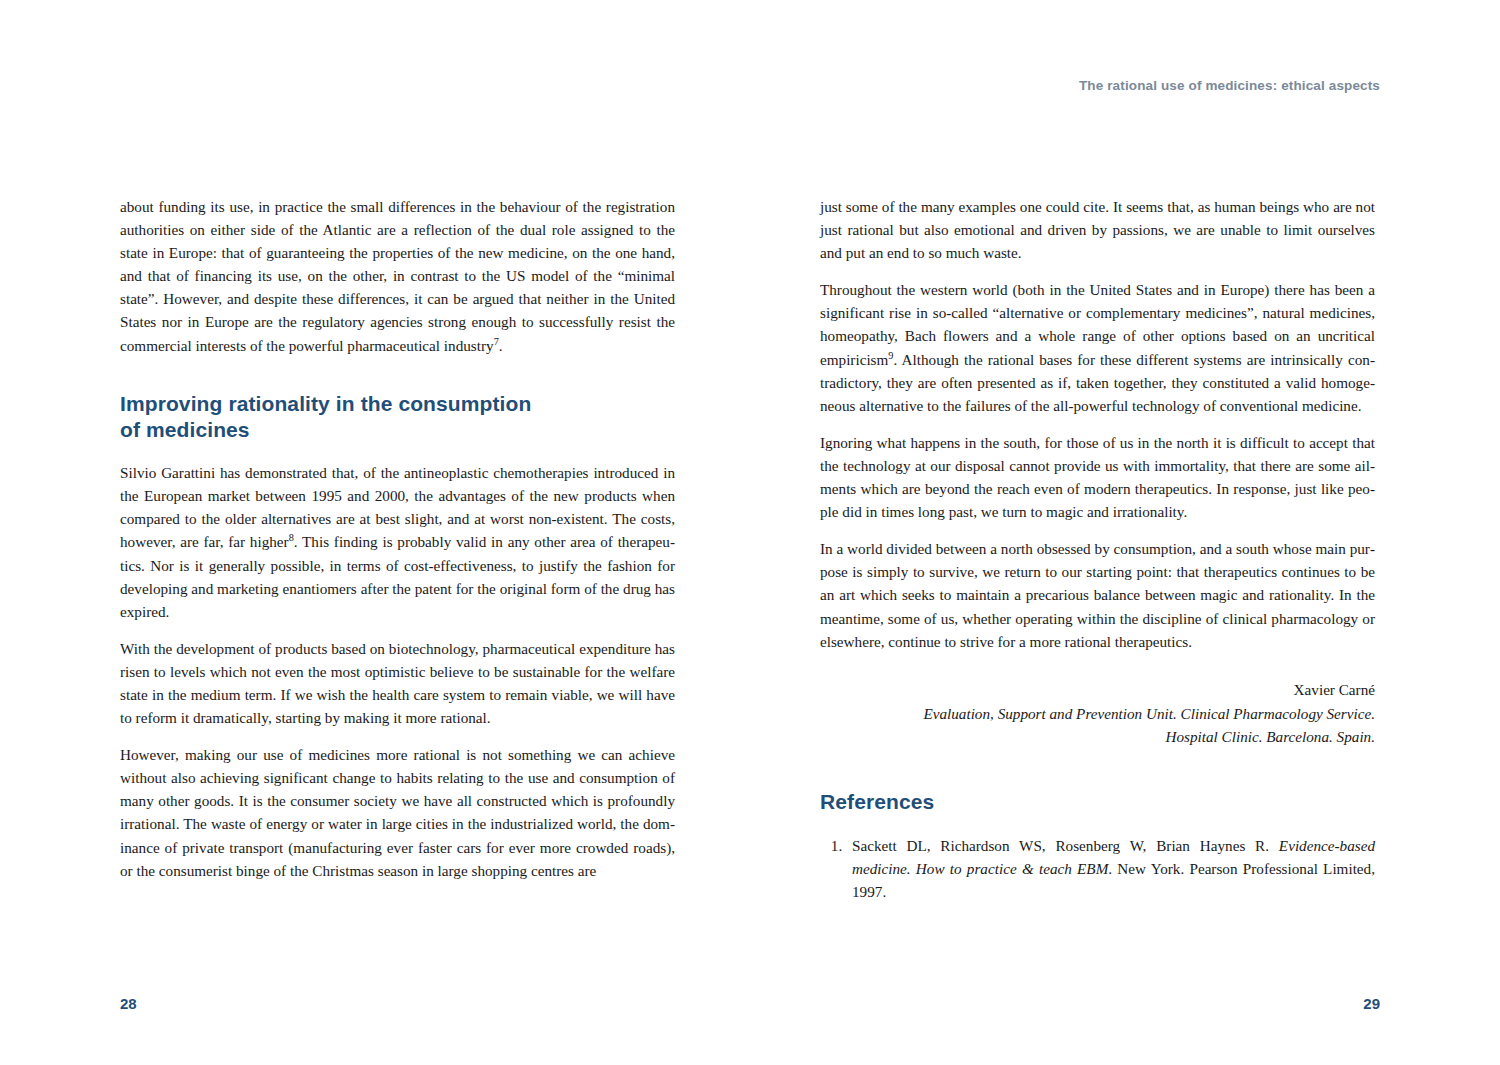The rational use of medicines: ethical aspects
about funding its use, in practice the small differences in the behaviour of the registration authorities on either side of the Atlantic are a reflection of the dual role assigned to the state in Europe: that of guaranteeing the properties of the new medicine, on the one hand, and that of financing its use, on the other, in contrast to the US model of the “minimal state”. However, and despite these differences, it can be argued that neither in the United States nor in Europe are the regulatory agencies strong enough to successfully resist the commercial interests of the powerful pharmaceutical industry7.
Improving rationality in the consumption
of medicines
Silvio Garattini has demonstrated that, of the antineoplastic chemotherapies introduced in the European market between 1995 and 2000, the advantages of the new products when compared to the older alternatives are at best slight, and at worst non-existent. The costs, however, are far, far higher8. This finding is probably valid in any other area of therapeutics. Nor is it generally possible, in terms of cost-effectiveness, to justify the fashion for developing and marketing enantiomers after the patent for the original form of the drug has expired.
With the development of products based on biotechnology, pharmaceutical expenditure has risen to levels which not even the most optimistic believe to be sustainable for the welfare state in the medium term. If we wish the health care system to remain viable, we will have to reform it dramatically, starting by making it more rational.
However, making our use of medicines more rational is not something we can achieve without also achieving significant change to habits relating to the use and consumption of many other goods. It is the consumer society we have all constructed which is profoundly irrational. The waste of energy or water in large cities in the industrialized world, the dominance of private transport (manufacturing ever faster cars for ever more crowded roads), or the consumerist binge of the Christmas season in large shopping centres are
just some of the many examples one could cite. It seems that, as human beings who are not just rational but also emotional and driven by passions, we are unable to limit ourselves and put an end to so much waste.
Throughout the western world (both in the United States and in Europe) there has been a significant rise in so-called “alternative or complementary medicines”, natural medicines, homeopathy, Bach flowers and a whole range of other options based on an uncritical empiricism9. Although the rational bases for these different systems are intrinsically contradictory, they are often presented as if, taken together, they constituted a valid homogeneous alternative to the failures of the all-powerful technology of conventional medicine.
Ignoring what happens in the south, for those of us in the north it is difficult to accept that the technology at our disposal cannot provide us with immortality, that there are some ailments which are beyond the reach even of modern therapeutics. In response, just like people did in times long past, we turn to magic and irrationality.
In a world divided between a north obsessed by consumption, and a south whose main purpose is simply to survive, we return to our starting point: that therapeutics continues to be an art which seeks to maintain a precarious balance between magic and rationality. In the meantime, some of us, whether operating within the discipline of clinical pharmacology or elsewhere, continue to strive for a more rational therapeutics.
Xavier Carné
Evaluation, Support and Prevention Unit. Clinical Pharmacology Service.
Hospital Clinic. Barcelona. Spain.
References
Sackett DL, Richardson WS, Rosenberg W, Brian Haynes R. Evidence-based medicine. How to practice & teach EBM. New York. Pearson Professional Limited, 1997.
28
29